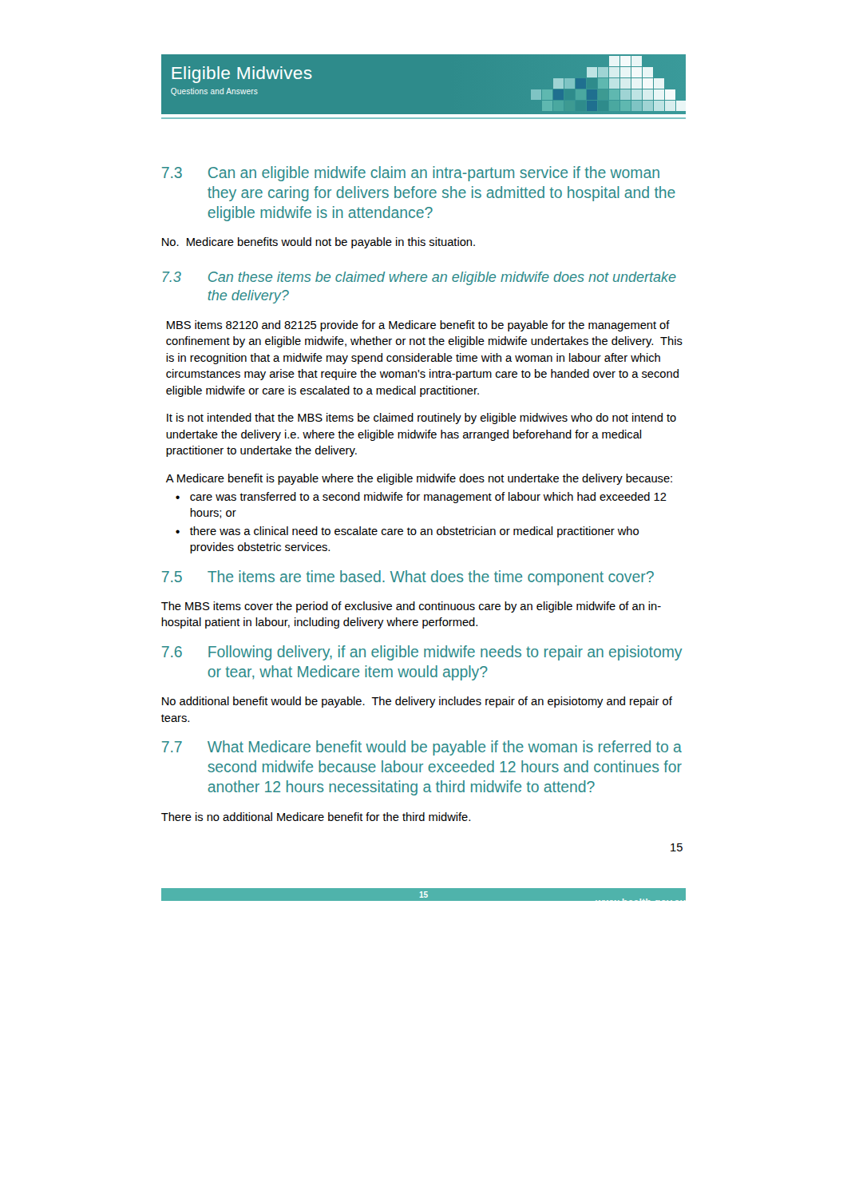Eligible Midwives
Questions and Answers
7.3 Can an eligible midwife claim an intra-partum service if the woman they are caring for delivers before she is admitted to hospital and the eligible midwife is in attendance?
No. Medicare benefits would not be payable in this situation.
7.3 Can these items be claimed where an eligible midwife does not undertake the delivery?
MBS items 82120 and 82125 provide for a Medicare benefit to be payable for the management of confinement by an eligible midwife, whether or not the eligible midwife undertakes the delivery. This is in recognition that a midwife may spend considerable time with a woman in labour after which circumstances may arise that require the woman's intra-partum care to be handed over to a second eligible midwife or care is escalated to a medical practitioner.
It is not intended that the MBS items be claimed routinely by eligible midwives who do not intend to undertake the delivery i.e. where the eligible midwife has arranged beforehand for a medical practitioner to undertake the delivery.
A Medicare benefit is payable where the eligible midwife does not undertake the delivery because:
care was transferred to a second midwife for management of labour which had exceeded 12 hours; or
there was a clinical need to escalate care to an obstetrician or medical practitioner who provides obstetric services.
7.5 The items are time based. What does the time component cover?
The MBS items cover the period of exclusive and continuous care by an eligible midwife of an in-hospital patient in labour, including delivery where performed.
7.6 Following delivery, if an eligible midwife needs to repair an episiotomy or tear, what Medicare item would apply?
No additional benefit would be payable. The delivery includes repair of an episiotomy and repair of tears.
7.7 What Medicare benefit would be payable if the woman is referred to a second midwife because labour exceeded 12 hours and continues for another 12 hours necessitating a third midwife to attend?
There is no additional Medicare benefit for the third midwife.
15
15
www.health.gov.au